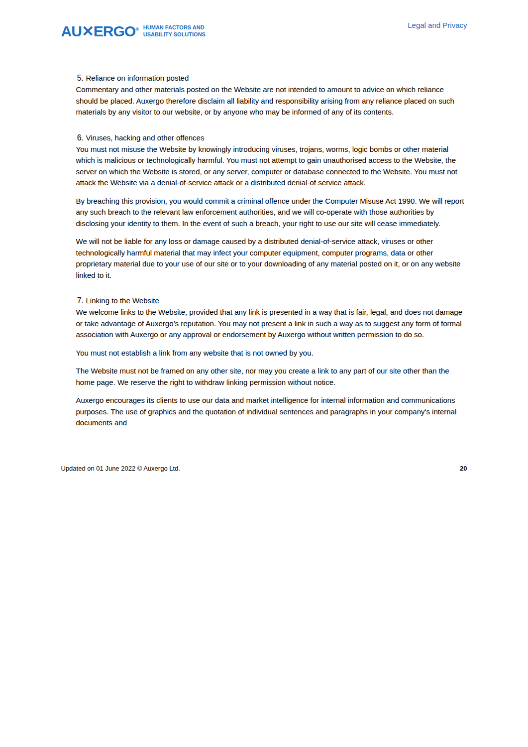AU✕ERGO®
Human Factors and
Usability Solutions
Legal and Privacy
Reliance on information posted
Commentary and other materials posted on the Website are not intended to amount to advice on which reliance should be placed. Auxergo therefore disclaim all liability and responsibility arising from any reliance placed on such materials by any visitor to our website, or by anyone who may be informed of any of its contents.
Viruses, hacking and other offences
You must not misuse the Website by knowingly introducing viruses, trojans, worms, logic bombs or other material which is malicious or technologically harmful. You must not attempt to gain unauthorised access to the Website, the server on which the Website is stored, or any server, computer or database connected to the Website. You must not attack the Website via a denial-of-service attack or a distributed denial-of service attack.
By breaching this provision, you would commit a criminal offence under the Computer Misuse Act 1990. We will report any such breach to the relevant law enforcement authorities, and we will co-operate with those authorities by disclosing your identity to them. In the event of such a breach, your right to use our site will cease immediately.
We will not be liable for any loss or damage caused by a distributed denial-of-service attack, viruses or other technologically harmful material that may infect your computer equipment, computer programs, data or other proprietary material due to your use of our site or to your downloading of any material posted on it, or on any website linked to it.
Linking to the Website
We welcome links to the Website, provided that any link is presented in a way that is fair, legal, and does not damage or take advantage of Auxergo’s reputation. You may not present a link in such a way as to suggest any form of formal association with Auxergo or any approval or endorsement by Auxergo without written permission to do so.
You must not establish a link from any website that is not owned by you.
The Website must not be framed on any other site, nor may you create a link to any part of our site other than the home page. We reserve the right to withdraw linking permission without notice.
Auxergo encourages its clients to use our data and market intelligence for internal information and communications purposes. The use of graphics and the quotation of individual sentences and paragraphs in your company's internal documents and
Updated on 01 June 2022 © Auxergo Ltd. 20